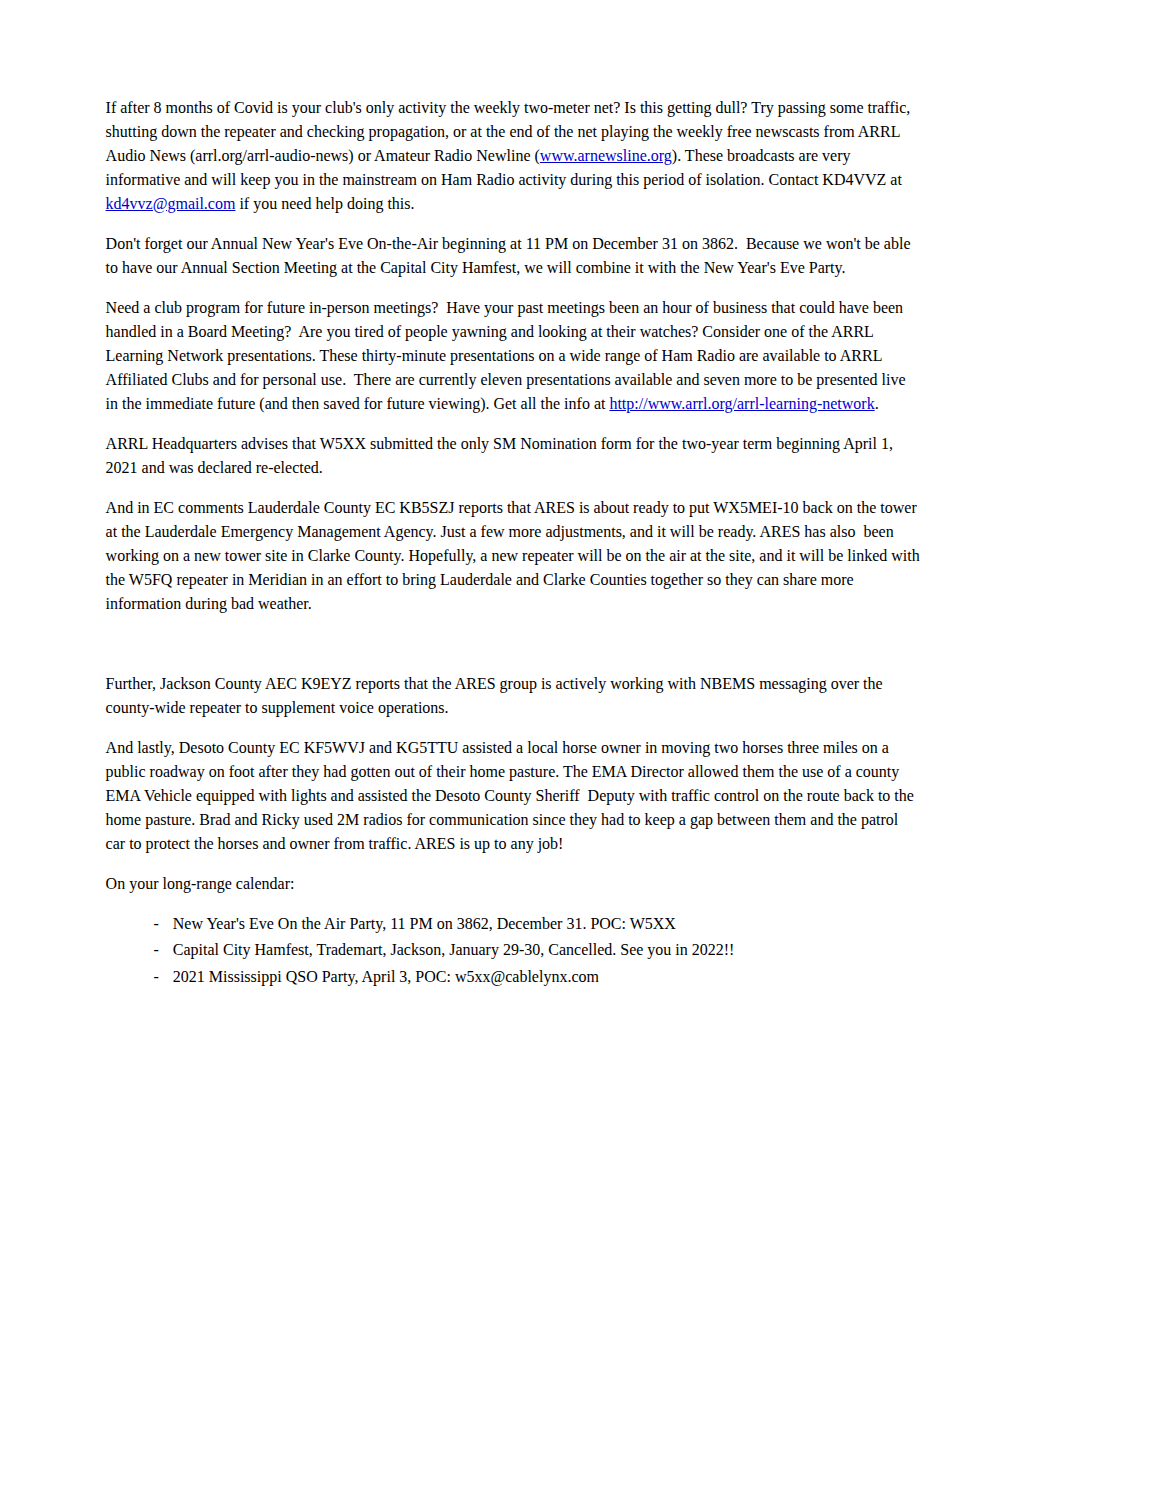If after 8 months of Covid is your club's only activity the weekly two-meter net? Is this getting dull? Try passing some traffic, shutting down the repeater and checking propagation, or at the end of the net playing the weekly free newscasts from ARRL Audio News (arrl.org/arrl-audio-news) or Amateur Radio Newline (www.arnewsline.org). These broadcasts are very informative and will keep you in the mainstream on Ham Radio activity during this period of isolation. Contact KD4VVZ at kd4vvz@gmail.com if you need help doing this.
Don't forget our Annual New Year's Eve On-the-Air beginning at 11 PM on December 31 on 3862. Because we won't be able to have our Annual Section Meeting at the Capital City Hamfest, we will combine it with the New Year's Eve Party.
Need a club program for future in-person meetings? Have your past meetings been an hour of business that could have been handled in a Board Meeting? Are you tired of people yawning and looking at their watches? Consider one of the ARRL Learning Network presentations. These thirty-minute presentations on a wide range of Ham Radio are available to ARRL Affiliated Clubs and for personal use. There are currently eleven presentations available and seven more to be presented live in the immediate future (and then saved for future viewing). Get all the info at http://www.arrl.org/arrl-learning-network.
ARRL Headquarters advises that W5XX submitted the only SM Nomination form for the two-year term beginning April 1, 2021 and was declared re-elected.
And in EC comments Lauderdale County EC KB5SZJ reports that ARES is about ready to put WX5MEI-10 back on the tower at the Lauderdale Emergency Management Agency. Just a few more adjustments, and it will be ready. ARES has also been working on a new tower site in Clarke County. Hopefully, a new repeater will be on the air at the site, and it will be linked with the W5FQ repeater in Meridian in an effort to bring Lauderdale and Clarke Counties together so they can share more information during bad weather.
Further, Jackson County AEC K9EYZ reports that the ARES group is actively working with NBEMS messaging over the county-wide repeater to supplement voice operations.
And lastly, Desoto County EC KF5WVJ and KG5TTU assisted a local horse owner in moving two horses three miles on a public roadway on foot after they had gotten out of their home pasture. The EMA Director allowed them the use of a county EMA Vehicle equipped with lights and assisted the Desoto County Sheriff Deputy with traffic control on the route back to the home pasture. Brad and Ricky used 2M radios for communication since they had to keep a gap between them and the patrol car to protect the horses and owner from traffic. ARES is up to any job!
On your long-range calendar:
New Year's Eve On the Air Party, 11 PM on 3862, December 31. POC: W5XX
Capital City Hamfest, Trademart, Jackson, January 29-30, Cancelled. See you in 2022!!
2021 Mississippi QSO Party, April 3, POC: w5xx@cablelynx.com